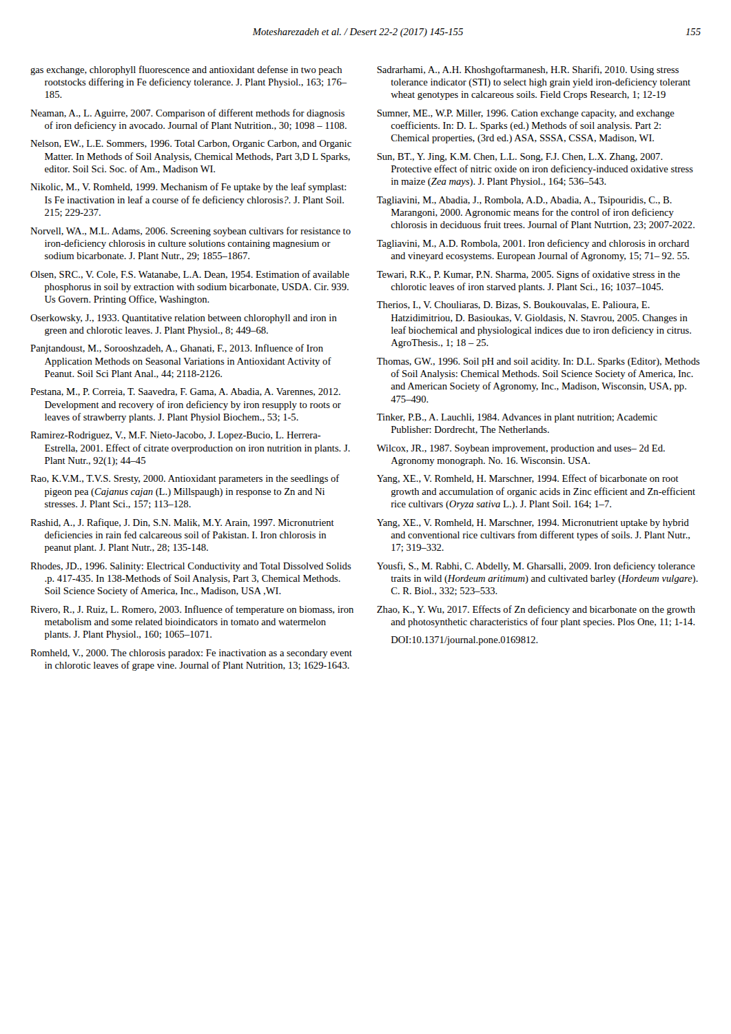Motesharezadeh et al. / Desert 22-2 (2017) 145-155 155
gas exchange, chlorophyll fluorescence and antioxidant defense in two peach rootstocks differing in Fe deficiency tolerance. J. Plant Physiol., 163; 176–185.
Neaman, A., L. Aguirre, 2007. Comparison of different methods for diagnosis of iron deficiency in avocado. Journal of Plant Nutrition., 30; 1098 – 1108.
Nelson, EW., L.E. Sommers, 1996. Total Carbon, Organic Carbon, and Organic Matter. In Methods of Soil Analysis, Chemical Methods, Part 3,D L Sparks, editor. Soil Sci. Soc. of Am., Madison WI.
Nikolic, M., V. Romheld, 1999. Mechanism of Fe uptake by the leaf symplast: Is Fe inactivation in leaf a course of fe deficiency chlorosis?. J. Plant Soil. 215; 229-237.
Norvell, WA., M.L. Adams, 2006. Screening soybean cultivars for resistance to iron-deficiency chlorosis in culture solutions containing magnesium or sodium bicarbonate. J. Plant Nutr., 29; 1855–1867.
Olsen, SRC., V. Cole, F.S. Watanabe, L.A. Dean, 1954. Estimation of available phosphorus in soil by extraction with sodium bicarbonate, USDA. Cir. 939. Us Govern. Printing Office, Washington.
Oserkowsky, J., 1933. Quantitative relation between chlorophyll and iron in green and chlorotic leaves. J. Plant Physiol., 8; 449–68.
Panjtandoust, M., Sorooshzadeh, A., Ghanati, F., 2013. Influence of Iron Application Methods on Seasonal Variations in Antioxidant Activity of Peanut. Soil Sci Plant Anal., 44; 2118-2126.
Pestana, M., P. Correia, T. Saavedra, F. Gama, A. Abadia, A. Varennes, 2012. Development and recovery of iron deficiency by iron resupply to roots or leaves of strawberry plants. J. Plant Physiol Biochem., 53; 1-5.
Ramirez-Rodriguez, V., M.F. Nieto-Jacobo, J. Lopez-Bucio, L. Herrera- Estrella, 2001. Effect of citrate overproduction on iron nutrition in plants. J. Plant Nutr., 92(1); 44–45
Rao, K.V.M., T.V.S. Sresty, 2000. Antioxidant parameters in the seedlings of pigeon pea (Cajanus cajan (L.) Millspaugh) in response to Zn and Ni stresses. J. Plant Sci., 157; 113–128.
Rashid, A., J. Rafique, J. Din, S.N. Malik, M.Y. Arain, 1997. Micronutrient deficiencies in rain fed calcareous soil of Pakistan. I. Iron chlorosis in peanut plant. J. Plant Nutr., 28; 135-148.
Rhodes, JD., 1996. Salinity: Electrical Conductivity and Total Dissolved Solids .p. 417-435. In 138-Methods of Soil Analysis, Part 3, Chemical Methods. Soil Science Society of America, Inc., Madison, USA ,WI.
Rivero, R., J. Ruiz, L. Romero, 2003. Influence of temperature on biomass, iron metabolism and some related bioindicators in tomato and watermelon plants. J. Plant Physiol., 160; 1065–1071.
Romheld, V., 2000. The chlorosis paradox: Fe inactivation as a secondary event in chlorotic leaves of grape vine. Journal of Plant Nutrition, 13; 1629-1643.
Sadrarhami, A., A.H. Khoshgoftarmanesh, H.R. Sharifi, 2010. Using stress tolerance indicator (STI) to select high grain yield iron-deficiency tolerant wheat genotypes in calcareous soils. Field Crops Research, 1; 12-19
Sumner, ME., W.P. Miller, 1996. Cation exchange capacity, and exchange coefficients. In: D. L. Sparks (ed.) Methods of soil analysis. Part 2: Chemical properties, (3rd ed.) ASA, SSSA, CSSA, Madison, WI.
Sun, BT., Y. Jing, K.M. Chen, L.L. Song, F.J. Chen, L.X. Zhang, 2007. Protective effect of nitric oxide on iron deficiency-induced oxidative stress in maize (Zea mays). J. Plant Physiol., 164; 536–543.
Tagliavini, M., Abadia, J., Rombola, A.D., Abadia, A., Tsipouridis, C., B. Marangoni, 2000. Agronomic means for the control of iron deficiency chlorosis in deciduous fruit trees. Journal of Plant Nutrtion, 23; 2007-2022.
Tagliavini, M., A.D. Rombola, 2001. Iron deficiency and chlorosis in orchard and vineyard ecosystems. European Journal of Agronomy, 15; 71– 92. 55.
Tewari, R.K., P. Kumar, P.N. Sharma, 2005. Signs of oxidative stress in the chlorotic leaves of iron starved plants. J. Plant Sci., 16; 1037–1045.
Therios, I., V. Chouliaras, D. Bizas, S. Boukouvalas, E. Palioura, E. Hatzidimitriou, D. Basioukas, V. Gioldasis, N. Stavrou, 2005. Changes in leaf biochemical and physiological indices due to iron deficiency in citrus. AgroThesis., 1; 18 – 25.
Thomas, GW., 1996. Soil pH and soil acidity. In: D.L. Sparks (Editor), Methods of Soil Analysis: Chemical Methods. Soil Science Society of America, Inc. and American Society of Agronomy, Inc., Madison, Wisconsin, USA, pp. 475–490.
Tinker, P.B., A. Lauchli, 1984. Advances in plant nutrition; Academic Publisher: Dordrecht, The Netherlands.
Wilcox, JR., 1987. Soybean improvement, production and uses– 2d Ed. Agronomy monograph. No. 16. Wisconsin. USA.
Yang, XE., V. Romheld, H. Marschner, 1994. Effect of bicarbonate on root growth and accumulation of organic acids in Zinc efficient and Zn-efficient rice cultivars (Oryza sativa L.). J. Plant Soil. 164; 1–7.
Yang, XE., V. Romheld, H. Marschner, 1994. Micronutrient uptake by hybrid and conventional rice cultivars from different types of soils. J. Plant Nutr., 17; 319–332.
Yousfi, S., M. Rabhi, C. Abdelly, M. Gharsalli, 2009. Iron deficiency tolerance traits in wild (Hordeum aritimum) and cultivated barley (Hordeum vulgare). C. R. Biol., 332; 523–533.
Zhao, K., Y. Wu, 2017. Effects of Zn deficiency and bicarbonate on the growth and photosynthetic characteristics of four plant species. Plos One, 11; 1-14.
DOI:10.1371/journal.pone.0169812.